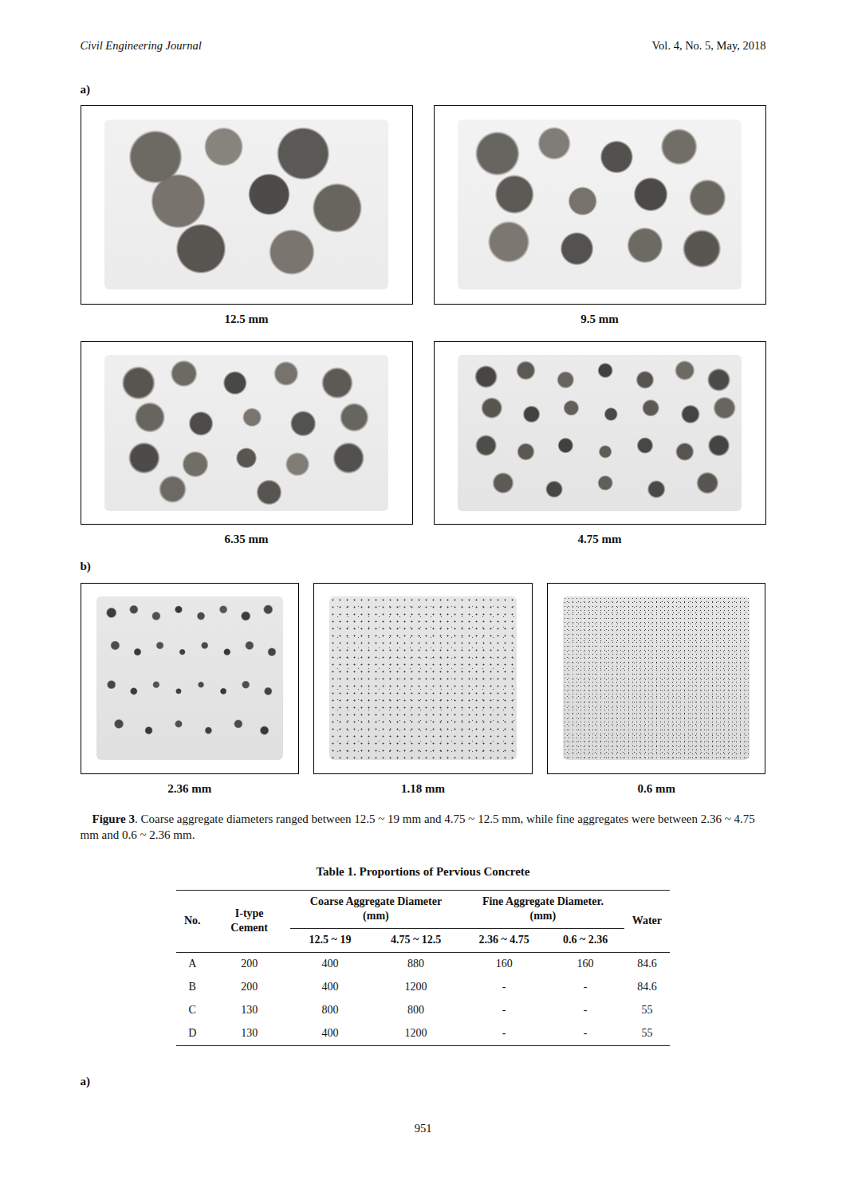Civil Engineering Journal
Vol. 4, No. 5, May, 2018
a)
12.5 mm
9.5 mm
6.35 mm
4.75 mm
b)
2.36 mm
1.18 mm
0.6 mm
Figure 3. Coarse aggregate diameters ranged between 12.5 ~ 19 mm and 4.75 ~ 12.5 mm, while fine aggregates were between 2.36 ~ 4.75 mm and 0.6 ~ 2.36 mm.
Table 1. Proportions of Pervious Concrete
| No. | I-type Cement | Coarse Aggregate Diameter (mm) | Fine Aggregate Diameter. (mm) | Water |
| --- | --- | --- | --- | --- |
| 12.5 ~ 19 | 4.75 ~ 12.5 | 2.36 ~ 4.75 | 0.6 ~ 2.36 |
| A | 200 | 400 | 880 | 160 | 160 | 84.6 |
| B | 200 | 400 | 1200 | - | - | 84.6 |
| C | 130 | 800 | 800 | - | - | 55 |
| D | 130 | 400 | 1200 | - | - | 55 |
a)
951